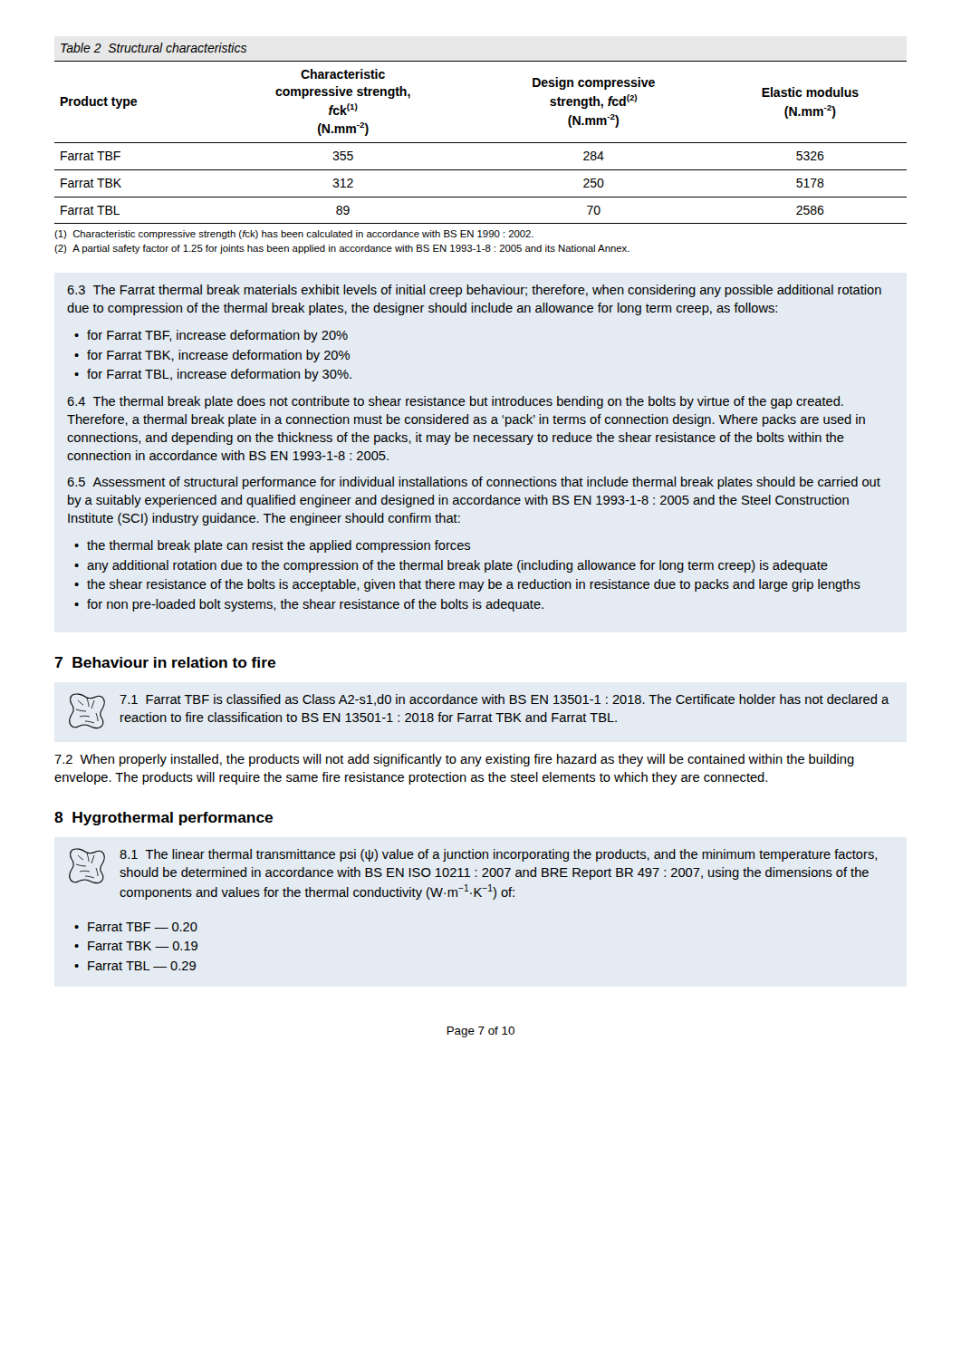Table 2 Structural characteristics
| Product type | Characteristic compressive strength, f ck (1) (N.mm -2 ) | Design compressive strength, f cd (2) (N.mm -2 ) | Elastic modulus (N.mm -2 ) |
| --- | --- | --- | --- |
| Farrat TBF | 355 | 284 | 5326 |
| Farrat TBK | 312 | 250 | 5178 |
| Farrat TBL | 89 | 70 | 2586 |
(1) Characteristic compressive strength (fck) has been calculated in accordance with BS EN 1990 : 2002.
(2) A partial safety factor of 1.25 for joints has been applied in accordance with BS EN 1993-1-8 : 2005 and its National Annex.
6.3 The Farrat thermal break materials exhibit levels of initial creep behaviour; therefore, when considering any possible additional rotation due to compression of the thermal break plates, the designer should include an allowance for long term creep, as follows:
for Farrat TBF, increase deformation by 20%
for Farrat TBK, increase deformation by 20%
for Farrat TBL, increase deformation by 30%.
6.4 The thermal break plate does not contribute to shear resistance but introduces bending on the bolts by virtue of the gap created. Therefore, a thermal break plate in a connection must be considered as a ‘pack’ in terms of connection design. Where packs are used in connections, and depending on the thickness of the packs, it may be necessary to reduce the shear resistance of the bolts within the connection in accordance with BS EN 1993-1-8 : 2005.
6.5 Assessment of structural performance for individual installations of connections that include thermal break plates should be carried out by a suitably experienced and qualified engineer and designed in accordance with BS EN 1993-1-8 : 2005 and the Steel Construction Institute (SCI) industry guidance. The engineer should confirm that:
the thermal break plate can resist the applied compression forces
any additional rotation due to the compression of the thermal break plate (including allowance for long term creep) is adequate
the shear resistance of the bolts is acceptable, given that there may be a reduction in resistance due to packs and large grip lengths
for non pre-loaded bolt systems, the shear resistance of the bolts is adequate.
7 Behaviour in relation to fire
7.1 Farrat TBF is classified as Class A2-s1,d0 in accordance with BS EN 13501-1 : 2018. The Certificate holder has not declared a reaction to fire classification to BS EN 13501-1 : 2018 for Farrat TBK and Farrat TBL.
7.2 When properly installed, the products will not add significantly to any existing fire hazard as they will be contained within the building envelope. The products will require the same fire resistance protection as the steel elements to which they are connected.
8 Hygrothermal performance
8.1 The linear thermal transmittance psi (ψ) value of a junction incorporating the products, and the minimum temperature factors, should be determined in accordance with BS EN ISO 10211 : 2007 and BRE Report BR 497 : 2007, using the dimensions of the components and values for the thermal conductivity (W·m−1·K−1) of:
Farrat TBF — 0.20
Farrat TBK — 0.19
Farrat TBL — 0.29
Page 7 of 10